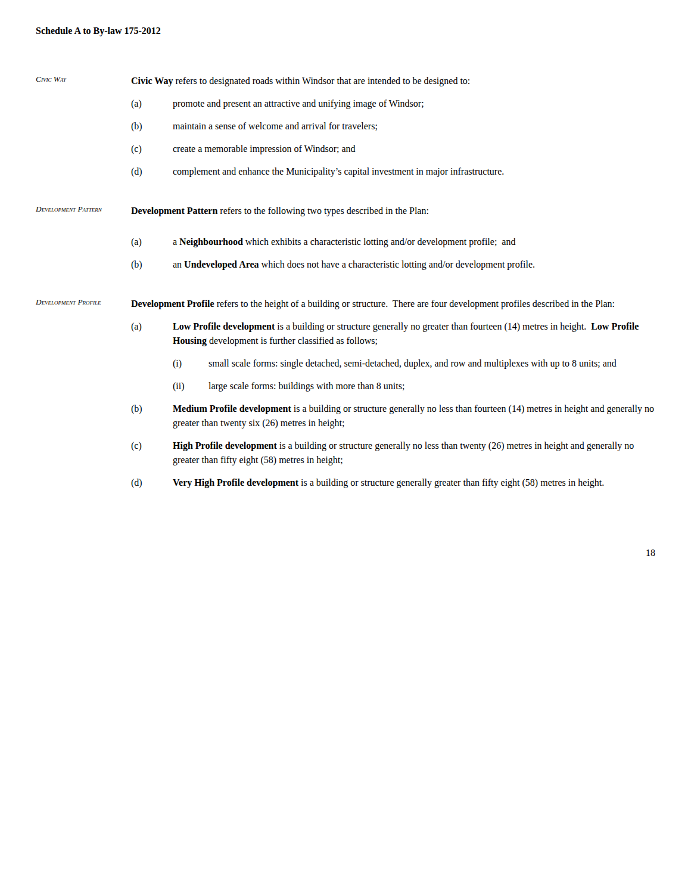Schedule A to By-law 175-2012
Civic Way
Civic Way refers to designated roads within Windsor that are intended to be designed to:
(a)
promote and present an attractive and unifying image of Windsor;
(b)
maintain a sense of welcome and arrival for travelers;
(c)
create a memorable impression of Windsor; and
(d)
complement and enhance the Municipality’s capital investment in major infrastructure.
Development Pattern
Development Pattern refers to the following two types described in the Plan:
(a)
a Neighbourhood which exhibits a characteristic lotting and/or development profile; and
(b)
an Undeveloped Area which does not have a characteristic lotting and/or development profile.
Development Profile
Development Profile refers to the height of a building or structure. There are four development profiles described in the Plan:
(a)
Low Profile development is a building or structure generally no greater than fourteen (14) metres in height. Low Profile Housing development is further classified as follows;
(i)
small scale forms: single detached, semi-detached, duplex, and row and multiplexes with up to 8 units; and
(ii)
large scale forms: buildings with more than 8 units;
(b)
Medium Profile development is a building or structure generally no less than fourteen (14) metres in height and generally no greater than twenty six (26) metres in height;
(c)
High Profile development is a building or structure generally no less than twenty (26) metres in height and generally no greater than fifty eight (58) metres in height;
(d)
Very High Profile development is a building or structure generally greater than fifty eight (58) metres in height.
18